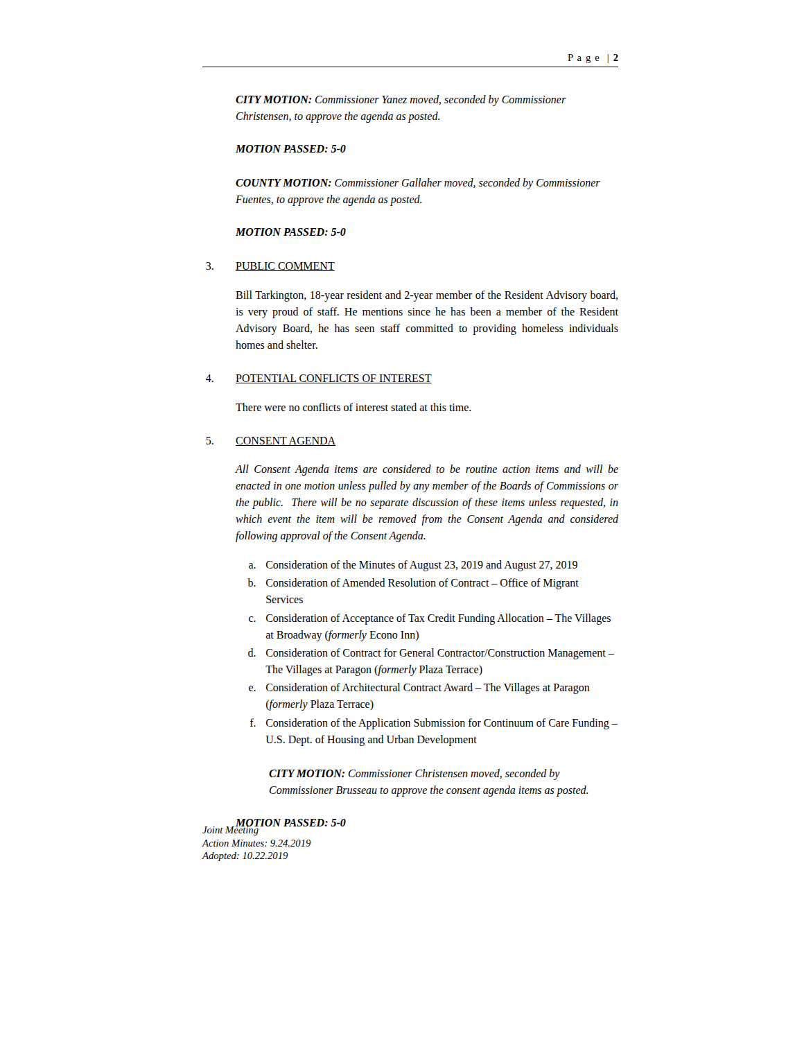P a g e | 2
CITY MOTION: Commissioner Yanez moved, seconded by Commissioner Christensen, to approve the agenda as posted.
MOTION PASSED: 5-0
COUNTY MOTION: Commissioner Gallaher moved, seconded by Commissioner Fuentes, to approve the agenda as posted.
MOTION PASSED: 5-0
PUBLIC COMMENT
Bill Tarkington, 18-year resident and 2-year member of the Resident Advisory board, is very proud of staff. He mentions since he has been a member of the Resident Advisory Board, he has seen staff committed to providing homeless individuals homes and shelter.
POTENTIAL CONFLICTS OF INTEREST
There were no conflicts of interest stated at this time.
CONSENT AGENDA
All Consent Agenda items are considered to be routine action items and will be enacted in one motion unless pulled by any member of the Boards of Commissions or the public. There will be no separate discussion of these items unless requested, in which event the item will be removed from the Consent Agenda and considered following approval of the Consent Agenda.
Consideration of the Minutes of August 23, 2019 and August 27, 2019
Consideration of Amended Resolution of Contract – Office of Migrant Services
Consideration of Acceptance of Tax Credit Funding Allocation – The Villages at Broadway (formerly Econo Inn)
Consideration of Contract for General Contractor/Construction Management – The Villages at Paragon (formerly Plaza Terrace)
Consideration of Architectural Contract Award – The Villages at Paragon (formerly Plaza Terrace)
Consideration of the Application Submission for Continuum of Care Funding – U.S. Dept. of Housing and Urban Development
CITY MOTION: Commissioner Christensen moved, seconded by Commissioner Brusseau to approve the consent agenda items as posted.
MOTION PASSED: 5-0
Joint Meeting
Action Minutes: 9.24.2019
Adopted: 10.22.2019